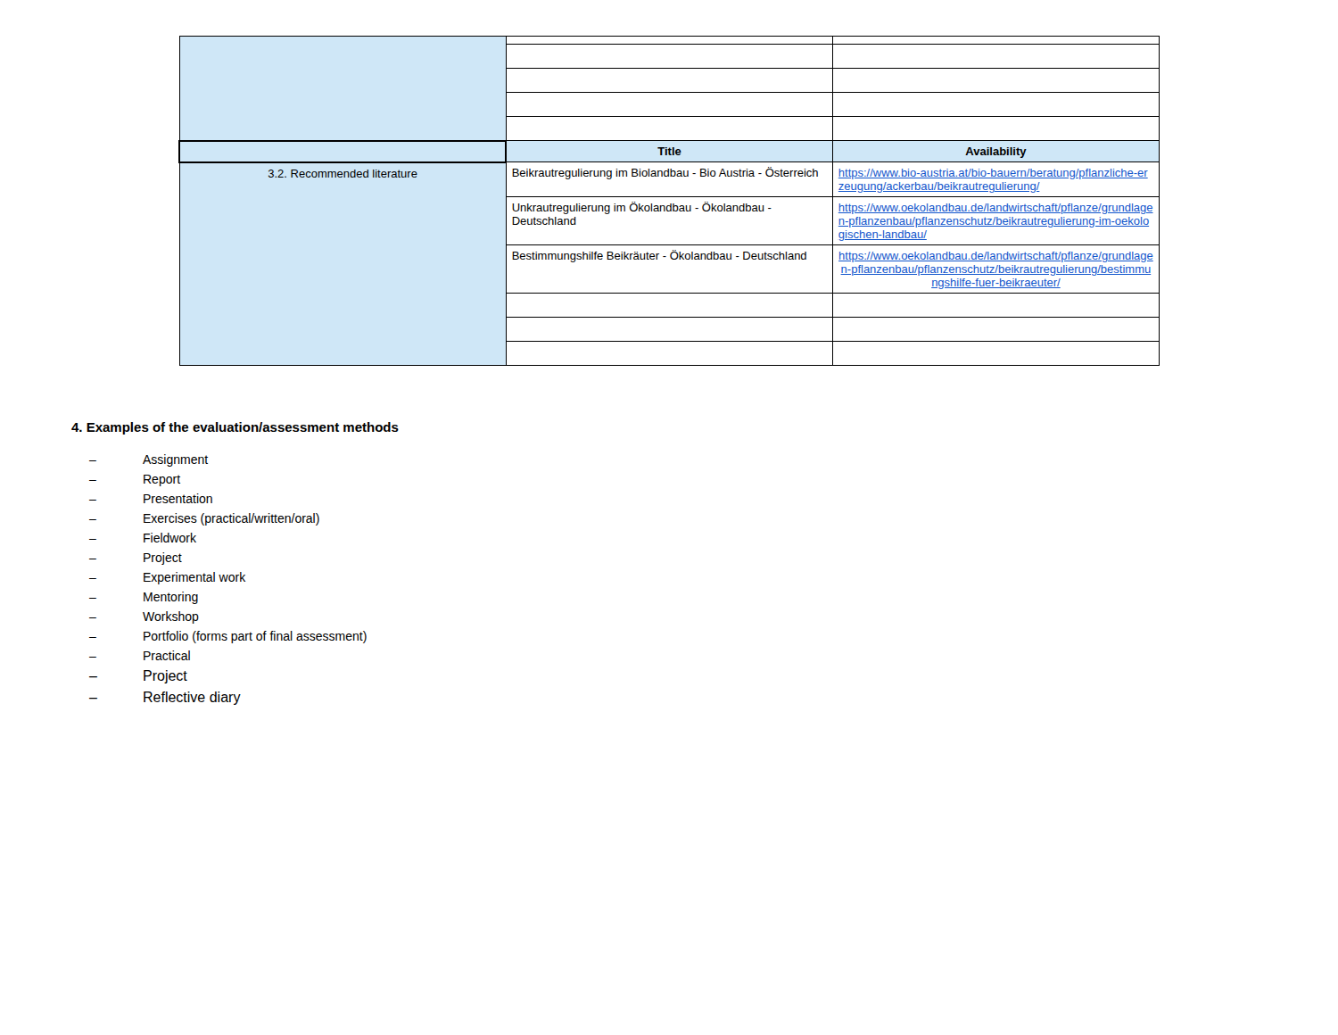| | Title | Availability |
| --- | --- | --- |
| 3.2. Recommended literature | Beikrautregulierung im Biolandbau - Bio Austria - Österreich | https://www.bio-austria.at/bio-bauern/beratung/pflanzliche-erzeugung/ackerbau/beikrautregulierung/ |
| Unkrautregulierung im Ökolandbau - Ökolandbau - Deutschland | https://www.oekolandbau.de/landwirtschaft/pflanze/grundlagen-pflanzenbau/pflanzenschutz/beikrautregulierung-im-oekologischen-landbau/ |
| Bestimmungshilfe Beikräuter - Ökolandbau - Deutschland | https://www.oekolandbau.de/landwirtschaft/pflanze/grundlagen-pflanzenbau/pflanzenschutz/beikrautregulierung/bestimmungshilfe-fuer-beikraeuter/ |
4. Examples of the evaluation/assessment methods
Assignment
Report
Presentation
Exercises (practical/written/oral)
Fieldwork
Project
Experimental work
Mentoring
Workshop
Portfolio (forms part of final assessment)
Practical
Project
Reflective diary